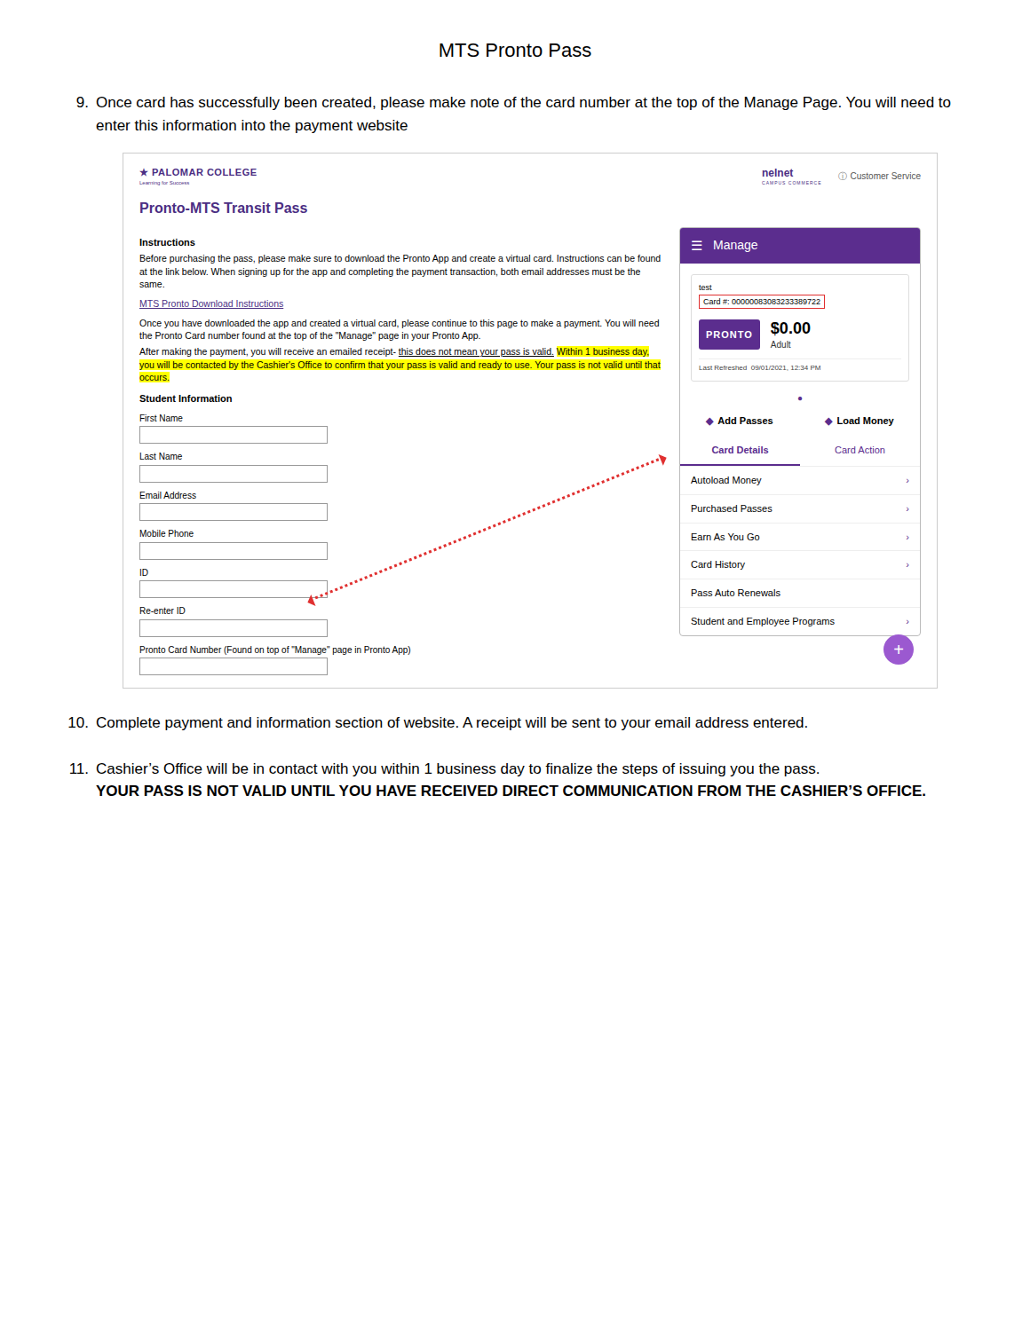MTS Pronto Pass
9. Once card has successfully been created, please make note of the card number at the top of the Manage Page. You will need to enter this information into the payment website
★ PALOMAR COLLEGE Learning for Success
nelnetCAMPUS COMMERCE
Customer Service
Pronto-MTS Transit Pass
Instructions
Before purchasing the pass, please make sure to download the Pronto App and create a virtual card. Instructions can be found at the link below. When signing up for the app and completing the payment transaction, both email addresses must be the same.
MTS Pronto Download Instructions
Once you have downloaded the app and created a virtual card, please continue to this page to make a payment. You will need the Pronto Card number found at the top of the "Manage" page in your Pronto App.
After making the payment, you will receive an emailed receipt- this does not mean your pass is valid. Within 1 business day, you will be contacted by the Cashier's Office to confirm that your pass is valid and ready to use. Your pass is not valid until that occurs.
Student Information
First Name
Last Name
Email Address
Mobile Phone
ID
Re-enter ID
Pronto Card Number (Found on top of "Manage" page in Pronto App)
☰ Manage
test
Card #: 00000083083233389722
PRONTO
$0.00
Adult
Last Refreshed 09/01/2021, 12:34 PM
●
Add Passes Load Money
Card Details
Card Action
Autoload Money›
Purchased Passes›
Earn As You Go›
Card History›
Pass Auto Renewals
Student and Employee Programs›
+
10. Complete payment and information section of website. A receipt will be sent to your email address entered.
11. Cashier’s Office will be in contact with you within 1 business day to finalize the steps of issuing you the pass.
YOUR PASS IS NOT VALID UNTIL YOU HAVE RECEIVED DIRECT COMMUNICATION FROM THE CASHIER’S OFFICE.